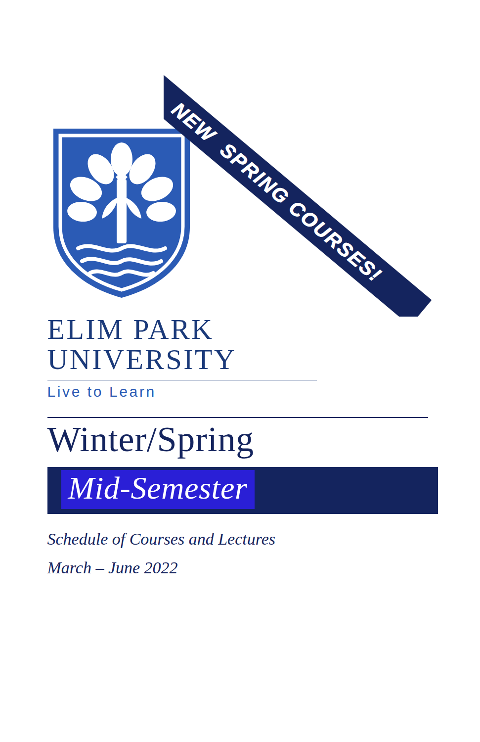New Spring Courses!
ELIM PARKUNIVERSITY
Live to Learn
Winter/Spring
Mid-Semester
Schedule of Courses and Lectures
March – June 2022